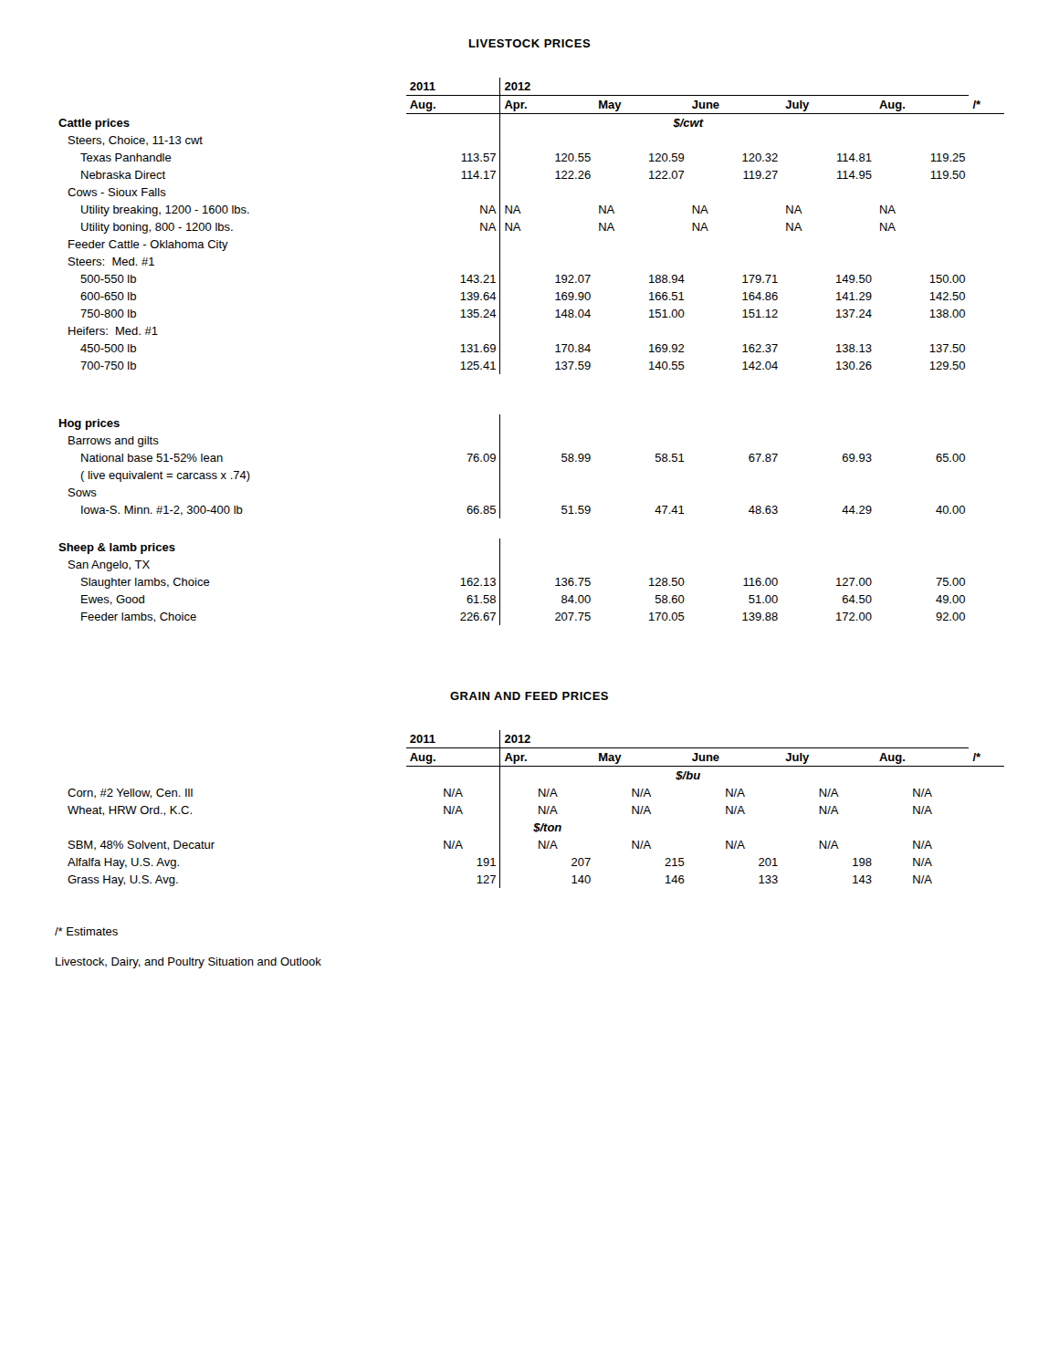LIVESTOCK PRICES
| | 2011 | 2012 | | | | | |
| | Aug. | Apr. | May | June | July | Aug. | /* |
| Cattle prices | | | $/cwt | | | |
| Steers, Choice, 11-13 cwt | | | | | | | |
| Texas Panhandle | 113.57 | 120.55 | 120.59 | 120.32 | 114.81 | 119.25 | |
| Nebraska Direct | 114.17 | 122.26 | 122.07 | 119.27 | 114.95 | 119.50 | |
| Cows - Sioux Falls | | | | | | | |
| Utility breaking, 1200 - 1600 lbs. | NA | NA | NA | NA | NA | NA | |
| Utility boning, 800 - 1200 lbs. | NA | NA | NA | NA | NA | NA | |
| Feeder Cattle - Oklahoma City | | | | | | | |
| Steers: Med. #1 | | | | | | | |
| 500-550 lb | 143.21 | 192.07 | 188.94 | 179.71 | 149.50 | 150.00 | |
| 600-650 lb | 139.64 | 169.90 | 166.51 | 164.86 | 141.29 | 142.50 | |
| 750-800 lb | 135.24 | 148.04 | 151.00 | 151.12 | 137.24 | 138.00 | |
| Heifers: Med. #1 | | | | | | | |
| 450-500 lb | 131.69 | 170.84 | 169.92 | 162.37 | 138.13 | 137.50 | |
| 700-750 lb | 125.41 | 137.59 | 140.55 | 142.04 | 130.26 | 129.50 | |
| Hog prices | | | | | | | |
| Barrows and gilts | | | | | | | |
| National base 51-52% lean | 76.09 | 58.99 | 58.51 | 67.87 | 69.93 | 65.00 | |
| ( live equivalent = carcass x .74) | | | | | | | |
| Sows | | | | | | | |
| Iowa-S. Minn. #1-2, 300-400 lb | 66.85 | 51.59 | 47.41 | 48.63 | 44.29 | 40.00 | |
| Sheep & lamb prices | | | | | | | |
| San Angelo, TX | | | | | | | |
| Slaughter lambs, Choice | 162.13 | 136.75 | 128.50 | 116.00 | 127.00 | 75.00 | |
| Ewes, Good | 61.58 | 84.00 | 58.60 | 51.00 | 64.50 | 49.00 | |
| Feeder lambs, Choice | 226.67 | 207.75 | 170.05 | 139.88 | 172.00 | 92.00 | |
GRAIN AND FEED PRICES
| | 2011 | 2012 | | | | | |
| | Aug. | Apr. | May | June | July | Aug. | /* |
| | | | $/bu | | | |
| Corn, #2 Yellow, Cen. Ill | N/A | N/A | N/A | N/A | N/A | N/A | |
| Wheat, HRW Ord., K.C. | N/A | N/A | N/A | N/A | N/A | N/A | |
| | | $/ton | | | | | |
| SBM, 48% Solvent, Decatur | N/A | N/A | N/A | N/A | N/A | N/A | |
| Alfalfa Hay, U.S. Avg. | 191 | 207 | 215 | 201 | 198 | N/A | |
| Grass Hay, U.S. Avg. | 127 | 140 | 146 | 133 | 143 | N/A | |
/* Estimates
Livestock, Dairy, and Poultry Situation and Outlook